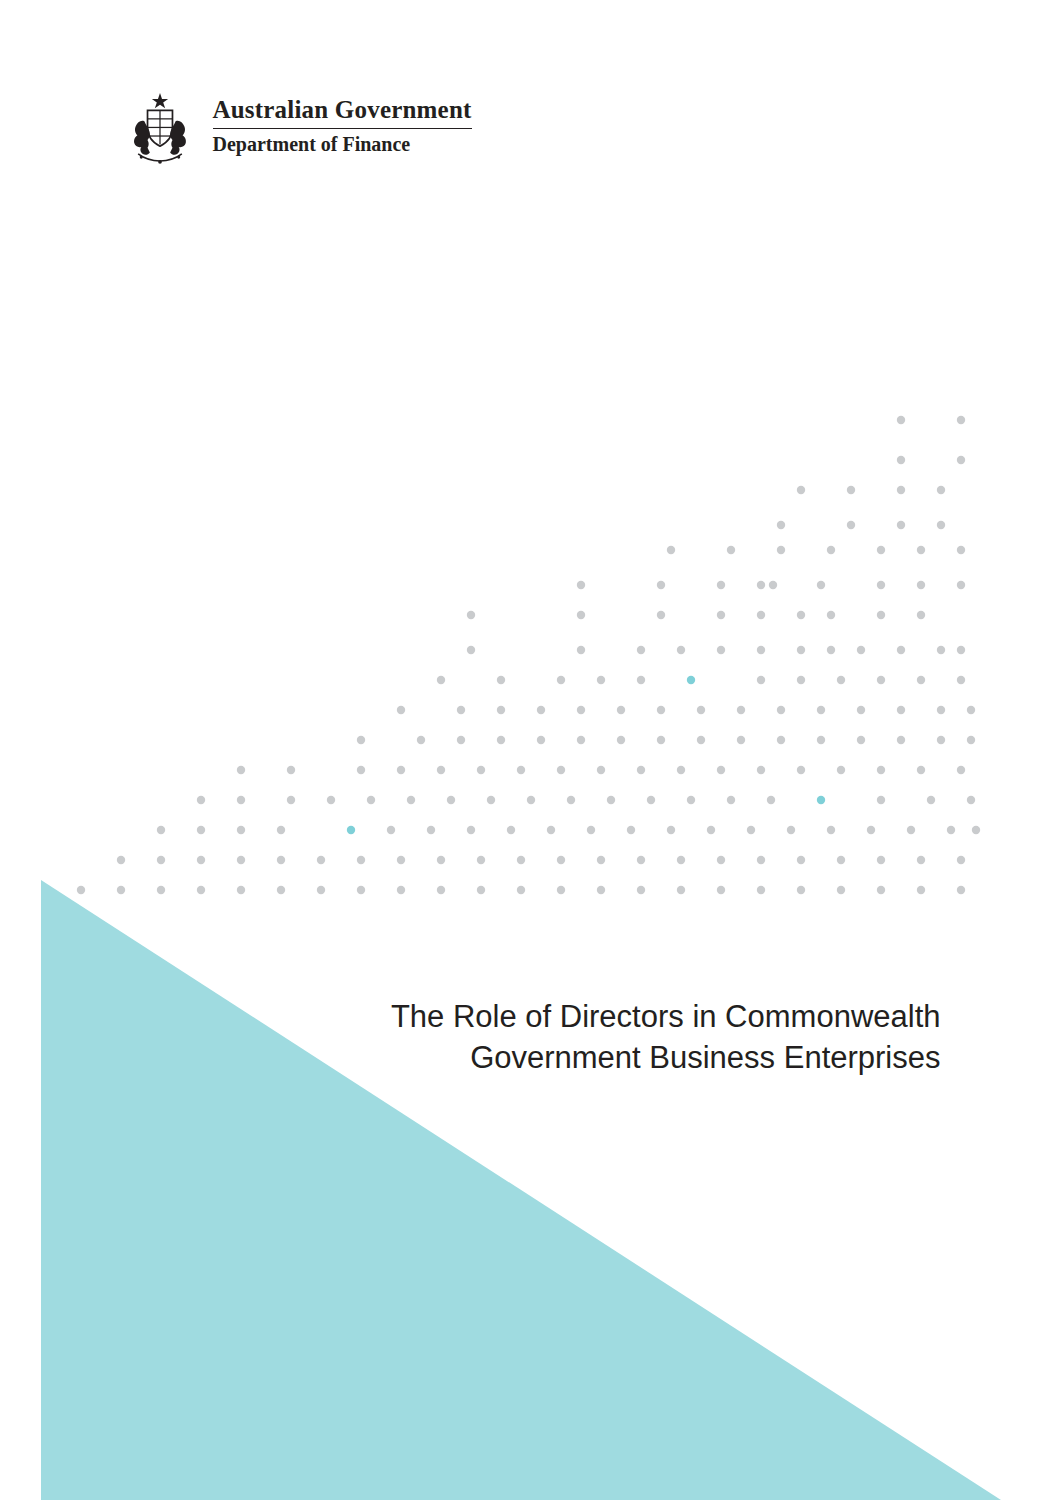Australian Government
Department of Finance
The Role of Directors in Commonwealth Government Business Enterprises